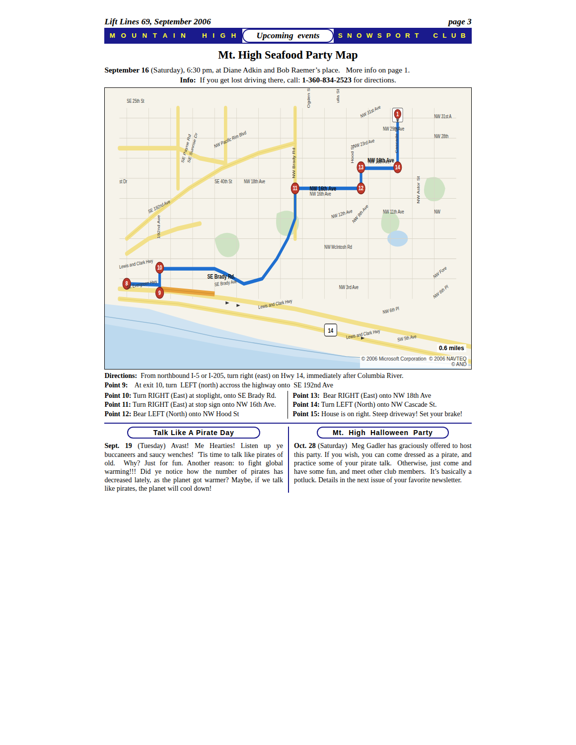Lift Lines 69, September 2006 page 3
MOUNTAIN HIGH
Upcoming events
SNOWSPORT CLUB
Mt. High Seafood Party Map
September 16 (Saturday), 6:30 pm, at Diane Adkin and Bob Raemer’s place. More info on page 1.
Info: If you get lost driving there, call: 1-360-834-2523 for directions.
8 9 10 11 12 13 14 1 14 SE 25th St NW Pacific Rim Blvd SE Payne Rd SE Sunrise Dr SE 40th St NW 18th Ave st Dr SE 192nd Ave 192nd Ave Lewis and Clark Hwy SE Evergreen Hwy SE Brady Ave NW Brady Rd Ogden St ulla St NW 31st Ave NW 29th Ave NW 31st A NW 28th NW 23rd Ave Cascade St Hood St NW 18th Ave NW 16th Ave NW 12th Ave NW 9th Ave NW 11th Ave NW NW Astor St NW McIntosh Rd NW 3rd Ave NW Fore NW 6th Pl NW 6th Pl Lewis and Clark Hwy Lewis and Clark Hwy SW 5th Ave SE Brady Rd. NW 16th Ave NW 18th Ave
0.6 miles
© 2006 Microsoft Corporation © 2006 NAVTEQ
© AND
Directions: From northbound I-5 or I-205, turn right (east) on Hwy 14, immediately after Columbia River.
Point 9: At exit 10, turn LEFT (north) accross the highway onto SE 192nd Ave
Point 10: Turn RIGHT (East) at stoplight, onto SE Brady Rd.
Point 11: Turn RIGHT (East) at stop sign onto NW 16th Ave.
Point 12: Bear LEFT (North) onto NW Hood St
Point 13: Bear RIGHT (East) onto NW 18th Ave
Point 14: Turn LEFT (North) onto NW Cascade St.
Point 15: House is on right. Steep driveway! Set your brake!
Talk Like A Pirate Day
Sept. 19 (Tuesday) Avast! Me Hearties! Listen up ye buccaneers and saucy wenches! 'Tis time to talk like pirates of old. Why? Just for fun. Another reason: to fight global warming!!! Did ye notice how the number of pirates has decreased lately, as the planet got warmer? Maybe, if we talk like pirates, the planet will cool down!
Mt. High Halloween Party
Oct. 28 (Saturday) Meg Gadler has graciously offered to host this party. If you wish, you can come dressed as a pirate, and practice some of your pirate talk. Otherwise, just come and have some fun, and meet other club members. It’s basically a potluck. Details in the next issue of your favorite newsletter.